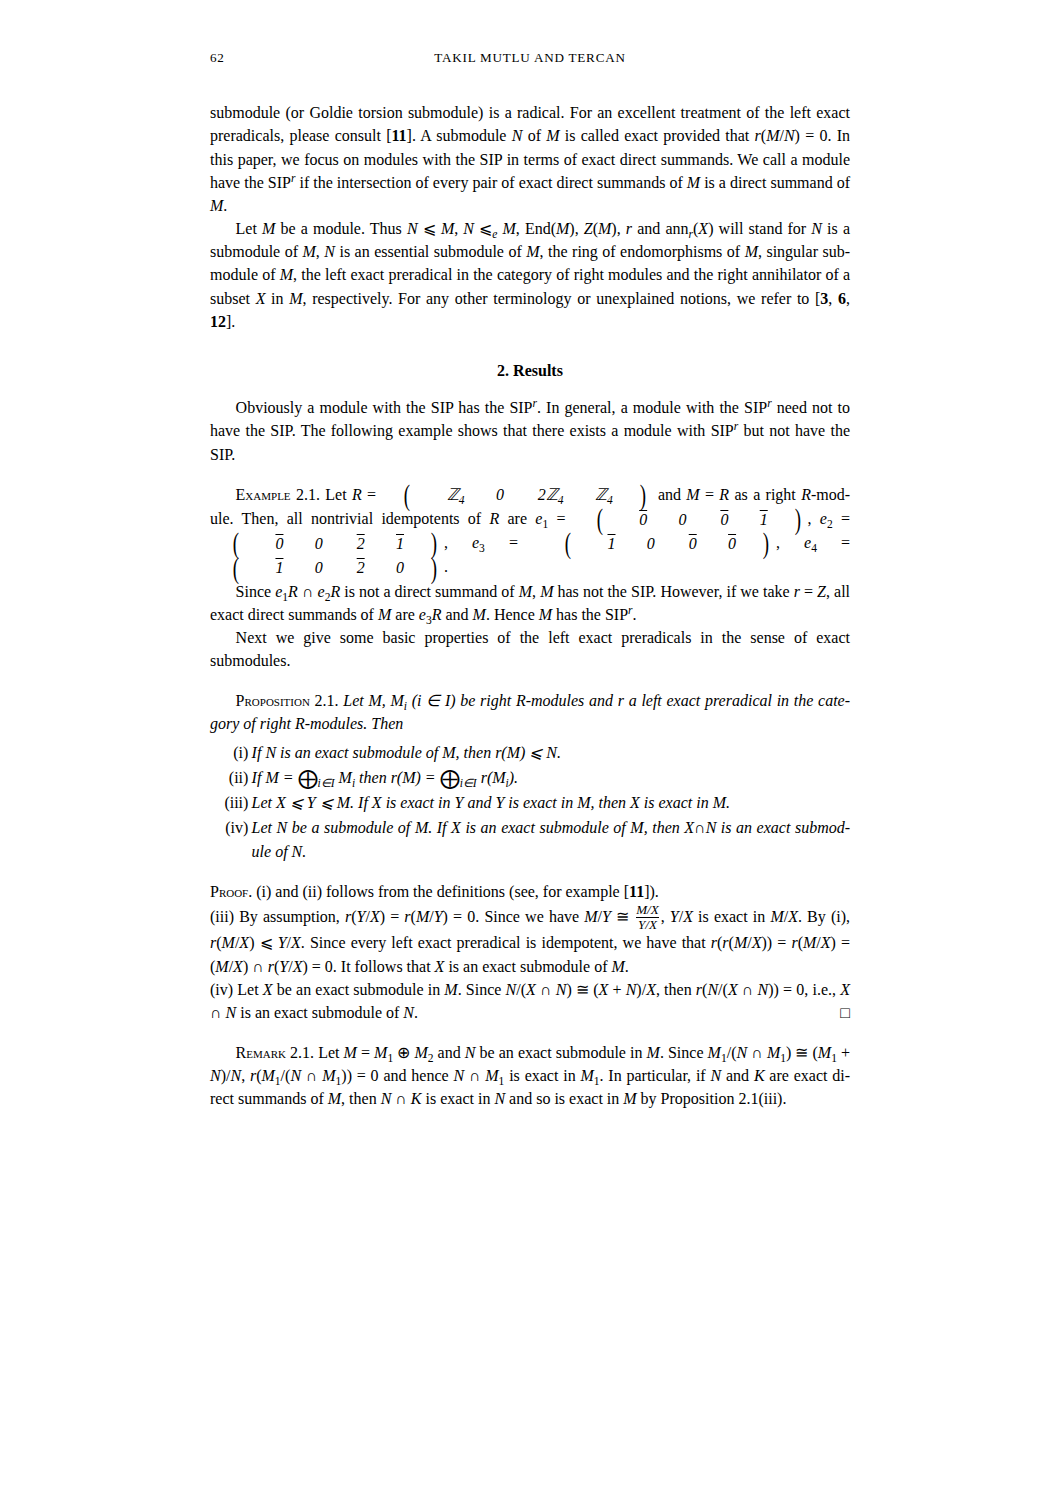62 Takil Mutlu and Tercan 62
submodule (or Goldie torsion submodule) is a radical. For an excellent treatment of the left exact preradicals, please consult [11]. A submodule N of M is called exact provided that r(M/N) = 0. In this paper, we focus on modules with the SIP in terms of exact direct summands. We call a module have the SIPr if the intersection of every pair of exact direct summands of M is a direct summand of M.
Let M be a module. Thus N ⩽ M, N ⩽e M, End(M), Z(M), r and annr(X) will stand for N is a submodule of M, N is an essential submodule of M, the ring of endomorphisms of M, singular submodule of M, the left exact preradical in the category of right modules and the right annihilator of a subset X in M, respectively. For any other terminology or unexplained notions, we refer to [3, 6, 12].
2. Results
Obviously a module with the SIP has the SIPr. In general, a module with the SIPr need not to have the SIP. The following example shows that there exists a module with SIPr but not have the SIP.
Example 2.1. Let R = (ℤ402ℤ4 ℤ4) and M = R as a right R-module. Then, all nontrivial idempotents of R are e1 = (0001), e2 = (0021), e3 = (1000), e4 = (1020).
Since e1R ∩ e2R is not a direct summand of M, M has not the SIP. However, if we take r = Z, all exact direct summands of M are e3R and M. Hence M has the SIPr.
Next we give some basic properties of the left exact preradicals in the sense of exact submodules.
Proposition 2.1. Let M, Mi (i ∈ I) be right R-modules and r a left exact preradical in the category of right R-modules. Then
(i) If N is an exact submodule of M, then r(M) ⩽ N.
(ii) If M = ⨁i∈I Mi then r(M) = ⨁i∈I r(Mi).
(iii) Let X ⩽ Y ⩽ M. If X is exact in Y and Y is exact in M, then X is exact in M.
(iv) Let N be a submodule of M. If X is an exact submodule of M, then X∩N is an exact submodule of N.
Proof. (i) and (ii) follows from the definitions (see, for example [11]).
(iii) By assumption, r(Y/X) = r(M/Y) = 0. Since we have M/Y ≅ M/X Y/X, Y/X is exact in M/X. By (i), r(M/X) ⩽ Y/X. Since every left exact preradical is idempotent, we have that r(r(M/X)) = r(M/X) = (M/X) ∩ r(Y/X) = 0. It follows that X is an exact submodule of M.
(iv) Let X be an exact submodule in M. Since N/(X ∩ N) ≅ (X + N)/X, then r(N/(X ∩ N)) = 0, i.e., X ∩ N is an exact submodule of N. □
Remark 2.1. Let M = M1 ⊕ M2 and N be an exact submodule in M. Since M1/(N ∩ M1) ≅ (M1 + N)/N, r(M1/(N ∩ M1)) = 0 and hence N ∩ M1 is exact in M1. In particular, if N and K are exact direct summands of M, then N ∩ K is exact in N and so is exact in M by Proposition 2.1(iii).